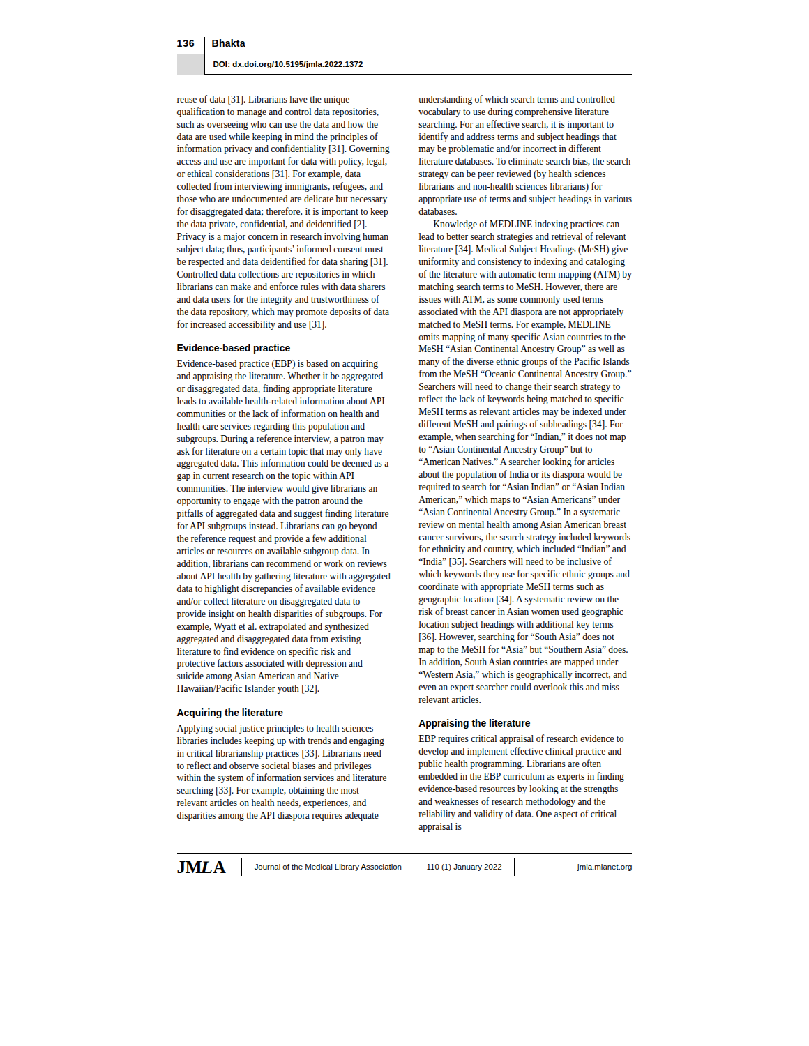136
Bhakta
DOI: dx.doi.org/10.5195/jmla.2022.1372
reuse of data [31]. Librarians have the unique qualification to manage and control data repositories, such as overseeing who can use the data and how the data are used while keeping in mind the principles of information privacy and confidentiality [31]. Governing access and use are important for data with policy, legal, or ethical considerations [31]. For example, data collected from interviewing immigrants, refugees, and those who are undocumented are delicate but necessary for disaggregated data; therefore, it is important to keep the data private, confidential, and deidentified [2]. Privacy is a major concern in research involving human subject data; thus, participants’ informed consent must be respected and data deidentified for data sharing [31]. Controlled data collections are repositories in which librarians can make and enforce rules with data sharers and data users for the integrity and trustworthiness of the data repository, which may promote deposits of data for increased accessibility and use [31].
Evidence-based practice
Evidence-based practice (EBP) is based on acquiring and appraising the literature. Whether it be aggregated or disaggregated data, finding appropriate literature leads to available health-related information about API communities or the lack of information on health and health care services regarding this population and subgroups. During a reference interview, a patron may ask for literature on a certain topic that may only have aggregated data. This information could be deemed as a gap in current research on the topic within API communities. The interview would give librarians an opportunity to engage with the patron around the pitfalls of aggregated data and suggest finding literature for API subgroups instead. Librarians can go beyond the reference request and provide a few additional articles or resources on available subgroup data. In addition, librarians can recommend or work on reviews about API health by gathering literature with aggregated data to highlight discrepancies of available evidence and/or collect literature on disaggregated data to provide insight on health disparities of subgroups. For example, Wyatt et al. extrapolated and synthesized aggregated and disaggregated data from existing literature to find evidence on specific risk and protective factors associated with depression and suicide among Asian American and Native Hawaiian/Pacific Islander youth [32].
Acquiring the literature
Applying social justice principles to health sciences libraries includes keeping up with trends and engaging in critical librarianship practices [33]. Librarians need to reflect and observe societal biases and privileges within the system of information services and literature searching [33]. For example, obtaining the most relevant articles on health needs, experiences, and disparities among the API diaspora requires adequate understanding of which search terms and controlled vocabulary to use during comprehensive literature searching. For an effective search, it is important to identify and address terms and subject headings that may be problematic and/or incorrect in different literature databases. To eliminate search bias, the search strategy can be peer reviewed (by health sciences librarians and non-health sciences librarians) for appropriate use of terms and subject headings in various databases.
Knowledge of MEDLINE indexing practices can lead to better search strategies and retrieval of relevant literature [34]. Medical Subject Headings (MeSH) give uniformity and consistency to indexing and cataloging of the literature with automatic term mapping (ATM) by matching search terms to MeSH. However, there are issues with ATM, as some commonly used terms associated with the API diaspora are not appropriately matched to MeSH terms. For example, MEDLINE omits mapping of many specific Asian countries to the MeSH “Asian Continental Ancestry Group” as well as many of the diverse ethnic groups of the Pacific Islands from the MeSH “Oceanic Continental Ancestry Group.” Searchers will need to change their search strategy to reflect the lack of keywords being matched to specific MeSH terms as relevant articles may be indexed under different MeSH and pairings of subheadings [34]. For example, when searching for “Indian,” it does not map to “Asian Continental Ancestry Group” but to “American Natives.” A searcher looking for articles about the population of India or its diaspora would be required to search for “Asian Indian” or “Asian Indian American,” which maps to “Asian Americans” under “Asian Continental Ancestry Group.” In a systematic review on mental health among Asian American breast cancer survivors, the search strategy included keywords for ethnicity and country, which included “Indian” and “India” [35]. Searchers will need to be inclusive of which keywords they use for specific ethnic groups and coordinate with appropriate MeSH terms such as geographic location [34]. A systematic review on the risk of breast cancer in Asian women used geographic location subject headings with additional key terms [36]. However, searching for “South Asia” does not map to the MeSH for “Asia” but “Southern Asia” does. In addition, South Asian countries are mapped under “Western Asia,” which is geographically incorrect, and even an expert searcher could overlook this and miss relevant articles.
Appraising the literature
EBP requires critical appraisal of research evidence to develop and implement effective clinical practice and public health programming. Librarians are often embedded in the EBP curriculum as experts in finding evidence-based resources by looking at the strengths and weaknesses of research methodology and the reliability and validity of data. One aspect of critical appraisal is
JMLA
Journal of the Medical Library Association
110 (1) January 2022
jmla.mlanet.org